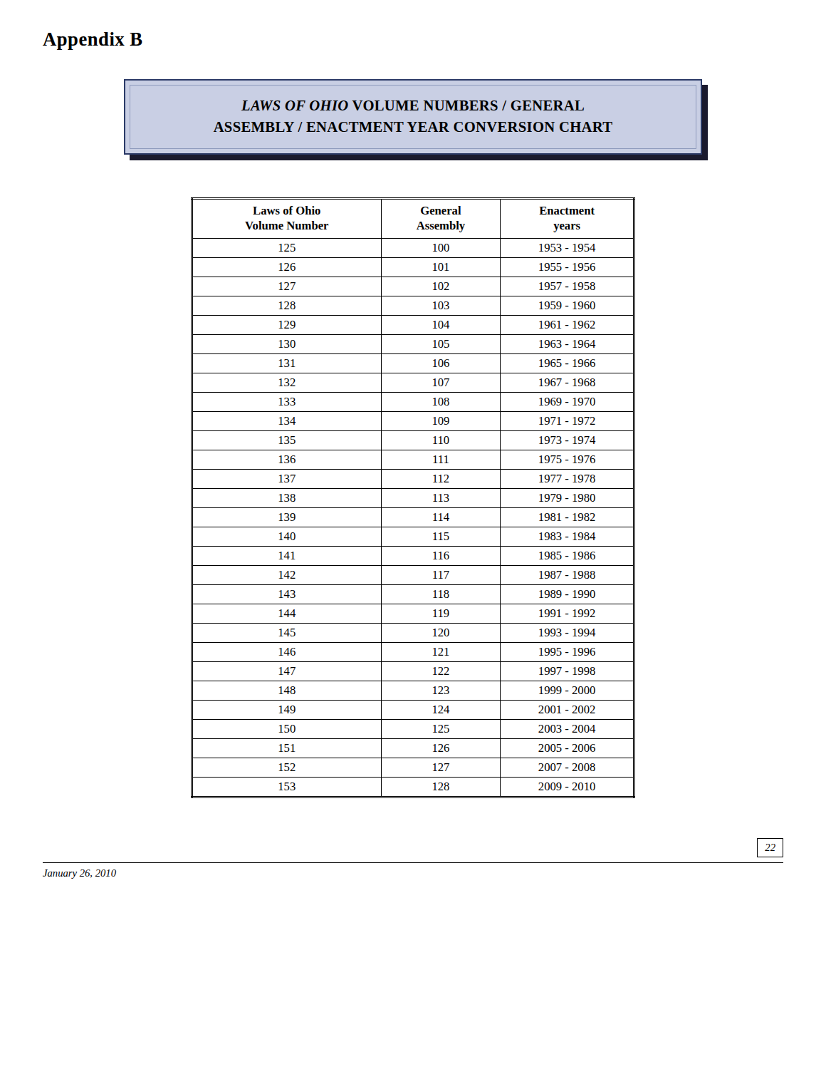Appendix B
LAWS OF OHIO VOLUME NUMBERS / GENERAL
ASSEMBLY / ENACTMENT YEAR CONVERSION CHART
| Laws of Ohio Volume Number | General Assembly | Enactment years |
| --- | --- | --- |
| 125 | 100 | 1953 - 1954 |
| 126 | 101 | 1955 - 1956 |
| 127 | 102 | 1957 - 1958 |
| 128 | 103 | 1959 - 1960 |
| 129 | 104 | 1961 - 1962 |
| 130 | 105 | 1963 - 1964 |
| 131 | 106 | 1965 - 1966 |
| 132 | 107 | 1967 - 1968 |
| 133 | 108 | 1969 - 1970 |
| 134 | 109 | 1971 - 1972 |
| 135 | 110 | 1973 - 1974 |
| 136 | 111 | 1975 - 1976 |
| 137 | 112 | 1977 - 1978 |
| 138 | 113 | 1979 - 1980 |
| 139 | 114 | 1981 - 1982 |
| 140 | 115 | 1983 - 1984 |
| 141 | 116 | 1985 - 1986 |
| 142 | 117 | 1987 - 1988 |
| 143 | 118 | 1989 - 1990 |
| 144 | 119 | 1991 - 1992 |
| 145 | 120 | 1993 - 1994 |
| 146 | 121 | 1995 - 1996 |
| 147 | 122 | 1997 - 1998 |
| 148 | 123 | 1999 - 2000 |
| 149 | 124 | 2001 - 2002 |
| 150 | 125 | 2003 - 2004 |
| 151 | 126 | 2005 - 2006 |
| 152 | 127 | 2007 - 2008 |
| 153 | 128 | 2009 - 2010 |
22
January 26, 2010